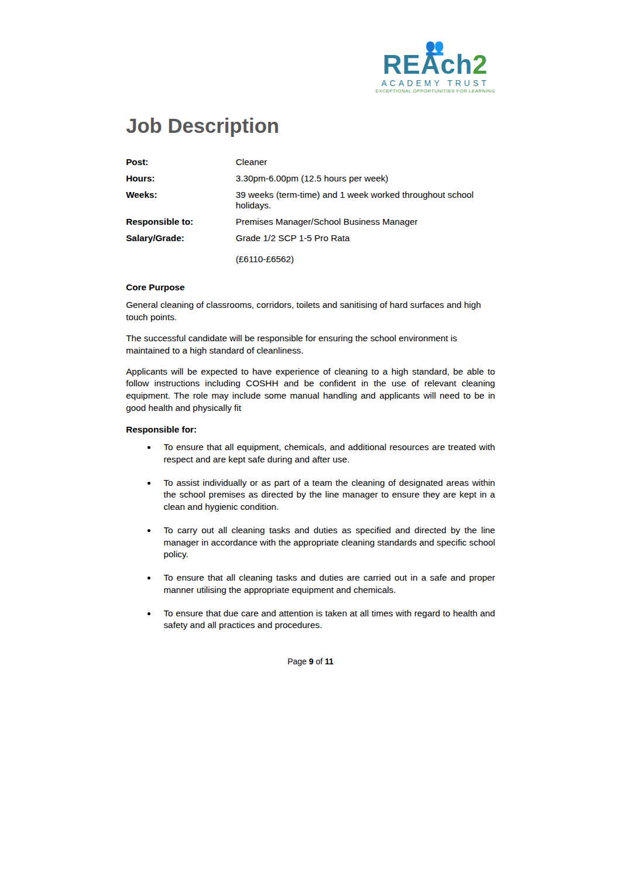👥
REAch 2
ACADEMY TRUST
EXCEPTIONAL OPPORTUNITIES FOR LEARNING
Job Description
| Post: | Cleaner |
| Hours: | 3.30pm-6.00pm (12.5 hours per week) |
| Weeks: | 39 weeks (term-time) and 1 week worked throughout school holidays. |
| Responsible to: | Premises Manager/School Business Manager |
| Salary/Grade: | Grade 1/2 SCP 1-5 Pro Rata (£6110-£6562) |
Core Purpose
General cleaning of classrooms, corridors, toilets and sanitising of hard surfaces and high touch points.
The successful candidate will be responsible for ensuring the school environment is maintained to a high standard of cleanliness.
Applicants will be expected to have experience of cleaning to a high standard, be able to follow instructions including COSHH and be confident in the use of relevant cleaning equipment. The role may include some manual handling and applicants will need to be in good health and physically fit
Responsible for:
To ensure that all equipment, chemicals, and additional resources are treated with respect and are kept safe during and after use.
To assist individually or as part of a team the cleaning of designated areas within the school premises as directed by the line manager to ensure they are kept in a clean and hygienic condition.
To carry out all cleaning tasks and duties as specified and directed by the line manager in accordance with the appropriate cleaning standards and specific school policy.
To ensure that all cleaning tasks and duties are carried out in a safe and proper manner utilising the appropriate equipment and chemicals.
To ensure that due care and attention is taken at all times with regard to health and safety and all practices and procedures.
Page 9 of 11